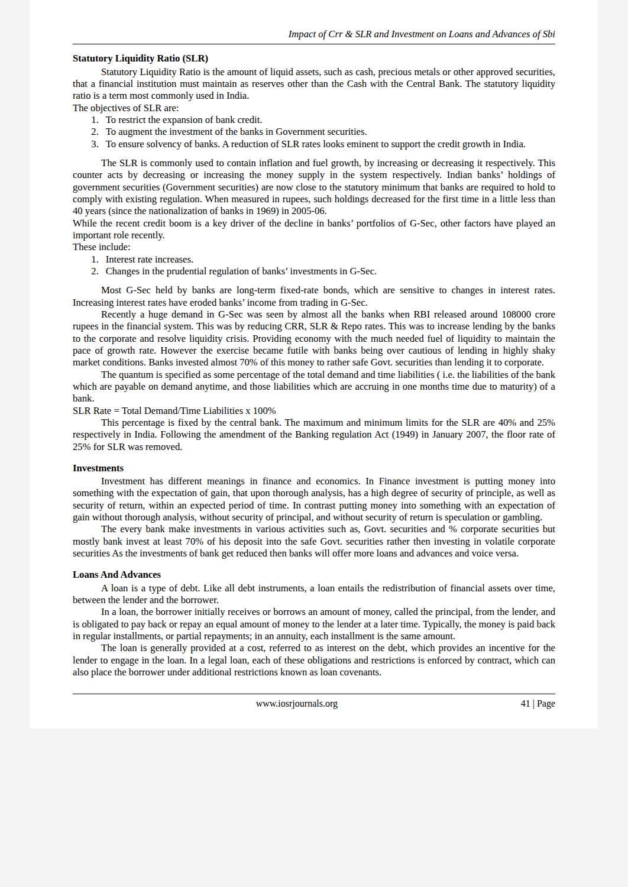Impact of Crr & SLR and Investment on Loans and Advances of Sbi
Statutory Liquidity Ratio (SLR)
Statutory Liquidity Ratio is the amount of liquid assets, such as cash, precious metals or other approved securities, that a financial institution must maintain as reserves other than the Cash with the Central Bank. The statutory liquidity ratio is a term most commonly used in India.
The objectives of SLR are:
To restrict the expansion of bank credit.
To augment the investment of the banks in Government securities.
To ensure solvency of banks. A reduction of SLR rates looks eminent to support the credit growth in India.
The SLR is commonly used to contain inflation and fuel growth, by increasing or decreasing it respectively. This counter acts by decreasing or increasing the money supply in the system respectively. Indian banks’ holdings of government securities (Government securities) are now close to the statutory minimum that banks are required to hold to comply with existing regulation. When measured in rupees, such holdings decreased for the first time in a little less than 40 years (since the nationalization of banks in 1969) in 2005-06.
While the recent credit boom is a key driver of the decline in banks’ portfolios of G-Sec, other factors have played an important role recently.
These include:
Interest rate increases.
Changes in the prudential regulation of banks’ investments in G-Sec.
Most G-Sec held by banks are long-term fixed-rate bonds, which are sensitive to changes in interest rates. Increasing interest rates have eroded banks’ income from trading in G-Sec.
Recently a huge demand in G-Sec was seen by almost all the banks when RBI released around 108000 crore rupees in the financial system. This was by reducing CRR, SLR & Repo rates. This was to increase lending by the banks to the corporate and resolve liquidity crisis. Providing economy with the much needed fuel of liquidity to maintain the pace of growth rate. However the exercise became futile with banks being over cautious of lending in highly shaky market conditions. Banks invested almost 70% of this money to rather safe Govt. securities than lending it to corporate.
The quantum is specified as some percentage of the total demand and time liabilities ( i.e. the liabilities of the bank which are payable on demand anytime, and those liabilities which are accruing in one months time due to maturity) of a bank.
SLR Rate = Total Demand/Time Liabilities x 100%
This percentage is fixed by the central bank. The maximum and minimum limits for the SLR are 40% and 25% respectively in India. Following the amendment of the Banking regulation Act (1949) in January 2007, the floor rate of 25% for SLR was removed.
Investments
Investment has different meanings in finance and economics. In Finance investment is putting money into something with the expectation of gain, that upon thorough analysis, has a high degree of security of principle, as well as security of return, within an expected period of time. In contrast putting money into something with an expectation of gain without thorough analysis, without security of principal, and without security of return is speculation or gambling.
The every bank make investments in various activities such as, Govt. securities and % corporate securities but mostly bank invest at least 70% of his deposit into the safe Govt. securities rather then investing in volatile corporate securities As the investments of bank get reduced then banks will offer more loans and advances and voice versa.
Loans And Advances
A loan is a type of debt. Like all debt instruments, a loan entails the redistribution of financial assets over time, between the lender and the borrower.
In a loan, the borrower initially receives or borrows an amount of money, called the principal, from the lender, and is obligated to pay back or repay an equal amount of money to the lender at a later time. Typically, the money is paid back in regular installments, or partial repayments; in an annuity, each installment is the same amount.
The loan is generally provided at a cost, referred to as interest on the debt, which provides an incentive for the lender to engage in the loan. In a legal loan, each of these obligations and restrictions is enforced by contract, which can also place the borrower under additional restrictions known as loan covenants.
www.iosrjournals.org 41 | Page